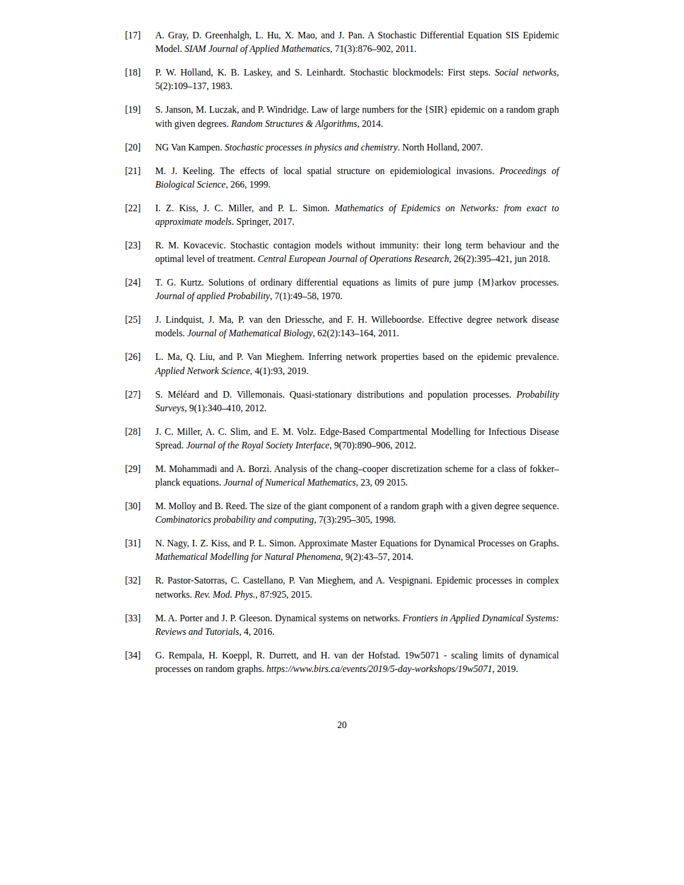[17] A. Gray, D. Greenhalgh, L. Hu, X. Mao, and J. Pan. A Stochastic Differential Equation SIS Epidemic Model. SIAM Journal of Applied Mathematics, 71(3):876–902, 2011.
[18] P. W. Holland, K. B. Laskey, and S. Leinhardt. Stochastic blockmodels: First steps. Social networks, 5(2):109–137, 1983.
[19] S. Janson, M. Luczak, and P. Windridge. Law of large numbers for the {SIR} epidemic on a random graph with given degrees. Random Structures & Algorithms, 2014.
[20] NG Van Kampen. Stochastic processes in physics and chemistry. North Holland, 2007.
[21] M. J. Keeling. The effects of local spatial structure on epidemiological invasions. Proceedings of Biological Science, 266, 1999.
[22] I. Z. Kiss, J. C. Miller, and P. L. Simon. Mathematics of Epidemics on Networks: from exact to approximate models. Springer, 2017.
[23] R. M. Kovacevic. Stochastic contagion models without immunity: their long term behaviour and the optimal level of treatment. Central European Journal of Operations Research, 26(2):395–421, jun 2018.
[24] T. G. Kurtz. Solutions of ordinary differential equations as limits of pure jump {M}arkov processes. Journal of applied Probability, 7(1):49–58, 1970.
[25] J. Lindquist, J. Ma, P. van den Driessche, and F. H. Willeboordse. Effective degree network disease models. Journal of Mathematical Biology, 62(2):143–164, 2011.
[26] L. Ma, Q. Liu, and P. Van Mieghem. Inferring network properties based on the epidemic prevalence. Applied Network Science, 4(1):93, 2019.
[27] S. Méléard and D. Villemonais. Quasi-stationary distributions and population processes. Probability Surveys, 9(1):340–410, 2012.
[28] J. C. Miller, A. C. Slim, and E. M. Volz. Edge-Based Compartmental Modelling for Infectious Disease Spread. Journal of the Royal Society Interface, 9(70):890–906, 2012.
[29] M. Mohammadi and A. Borzì. Analysis of the chang–cooper discretization scheme for a class of fokker–planck equations. Journal of Numerical Mathematics, 23, 09 2015.
[30] M. Molloy and B. Reed. The size of the giant component of a random graph with a given degree sequence. Combinatorics probability and computing, 7(3):295–305, 1998.
[31] N. Nagy, I. Z. Kiss, and P. L. Simon. Approximate Master Equations for Dynamical Processes on Graphs. Mathematical Modelling for Natural Phenomena, 9(2):43–57, 2014.
[32] R. Pastor-Satorras, C. Castellano, P. Van Mieghem, and A. Vespignani. Epidemic processes in complex networks. Rev. Mod. Phys., 87:925, 2015.
[33] M. A. Porter and J. P. Gleeson. Dynamical systems on networks. Frontiers in Applied Dynamical Systems: Reviews and Tutorials, 4, 2016.
[34] G. Rempala, H. Koeppl, R. Durrett, and H. van der Hofstad. 19w5071 - scaling limits of dynamical processes on random graphs. https://www.birs.ca/events/2019/5-day-workshops/19w5071, 2019.
20